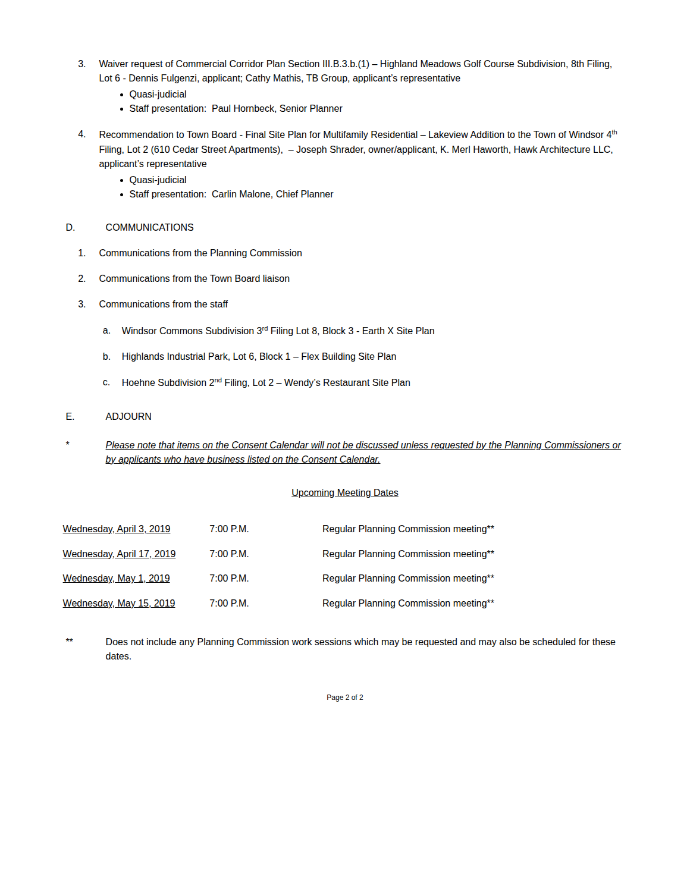3.
Waiver request of Commercial Corridor Plan Section III.B.3.b.(1) – Highland Meadows Golf Course Subdivision, 8th Filing, Lot 6 - Dennis Fulgenzi, applicant; Cathy Mathis, TB Group, applicant’s representative
Quasi-judicial
Staff presentation: Paul Hornbeck, Senior Planner
4.
Recommendation to Town Board - Final Site Plan for Multifamily Residential – Lakeview Addition to the Town of Windsor 4th Filing, Lot 2 (610 Cedar Street Apartments), – Joseph Shrader, owner/applicant, K. Merl Haworth, Hawk Architecture LLC, applicant’s representative
Quasi-judicial
Staff presentation: Carlin Malone, Chief Planner
D.
COMMUNICATIONS
1.
Communications from the Planning Commission
2.
Communications from the Town Board liaison
3.
Communications from the staff
a.
Windsor Commons Subdivision 3rd Filing Lot 8, Block 3 - Earth X Site Plan
b.
Highlands Industrial Park, Lot 6, Block 1 – Flex Building Site Plan
c.
Hoehne Subdivision 2nd Filing, Lot 2 – Wendy’s Restaurant Site Plan
E.
ADJOURN
*
Please note that items on the Consent Calendar will not be discussed unless requested by the Planning Commissioners or by applicants who have business listed on the Consent Calendar.
Upcoming Meeting Dates
| Wednesday, April 3, 2019 | 7:00 P.M. | Regular Planning Commission meeting** |
| Wednesday, April 17, 2019 | 7:00 P.M. | Regular Planning Commission meeting** |
| Wednesday, May 1, 2019 | 7:00 P.M. | Regular Planning Commission meeting** |
| Wednesday, May 15, 2019 | 7:00 P.M. | Regular Planning Commission meeting** |
**
Does not include any Planning Commission work sessions which may be requested and may also be scheduled for these dates.
Page 2 of 2